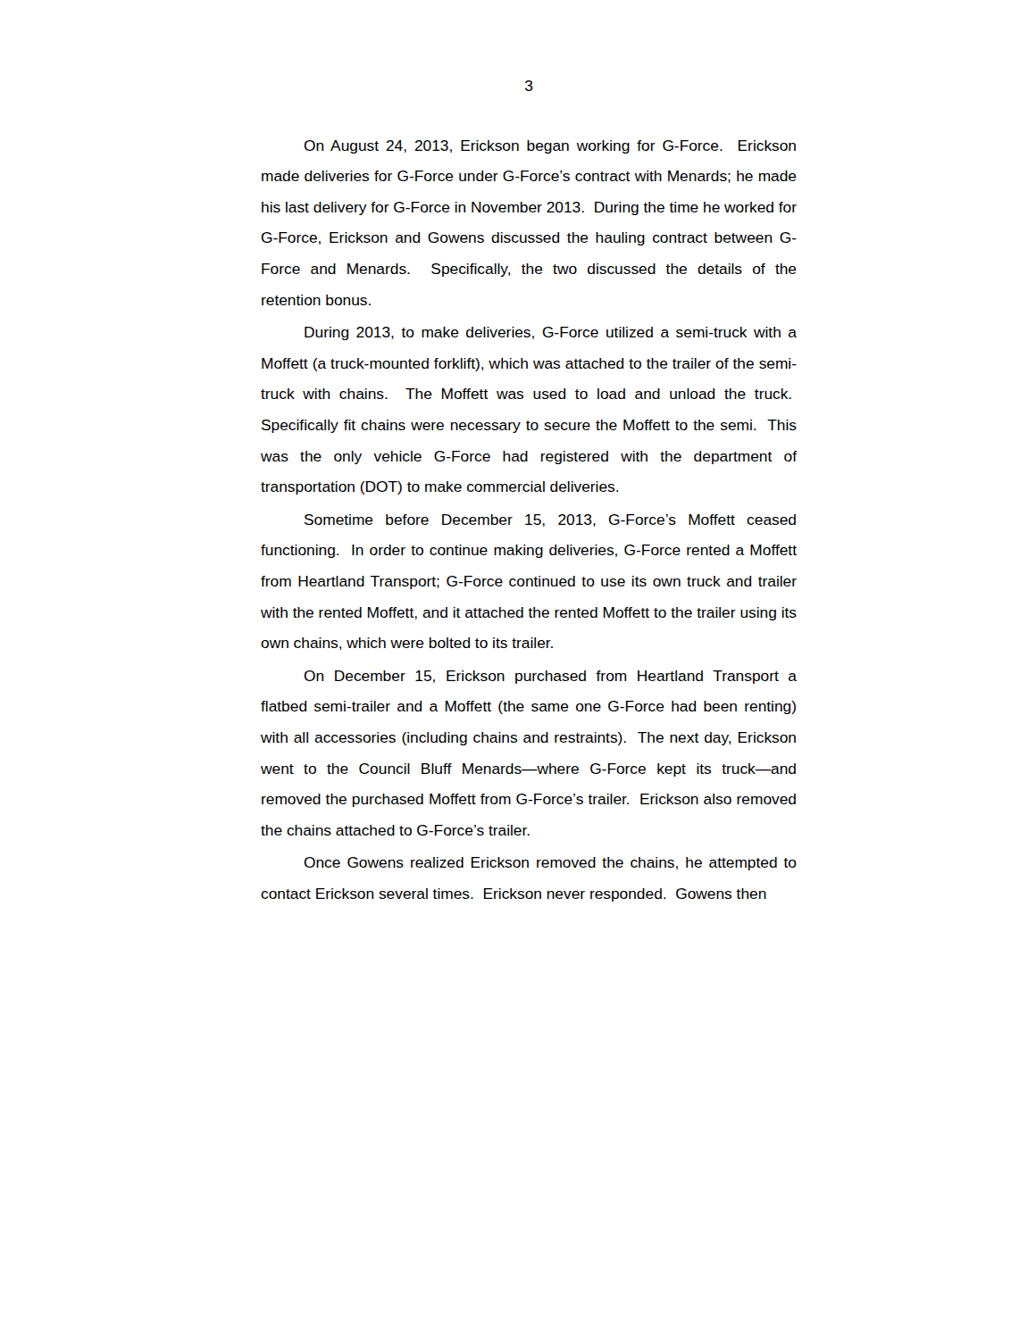3
On August 24, 2013, Erickson began working for G-Force. Erickson made deliveries for G-Force under G-Force’s contract with Menards; he made his last delivery for G-Force in November 2013. During the time he worked for G-Force, Erickson and Gowens discussed the hauling contract between G-Force and Menards. Specifically, the two discussed the details of the retention bonus.
During 2013, to make deliveries, G-Force utilized a semi-truck with a Moffett (a truck-mounted forklift), which was attached to the trailer of the semi-truck with chains. The Moffett was used to load and unload the truck. Specifically fit chains were necessary to secure the Moffett to the semi. This was the only vehicle G-Force had registered with the department of transportation (DOT) to make commercial deliveries.
Sometime before December 15, 2013, G-Force’s Moffett ceased functioning. In order to continue making deliveries, G-Force rented a Moffett from Heartland Transport; G-Force continued to use its own truck and trailer with the rented Moffett, and it attached the rented Moffett to the trailer using its own chains, which were bolted to its trailer.
On December 15, Erickson purchased from Heartland Transport a flatbed semi-trailer and a Moffett (the same one G-Force had been renting) with all accessories (including chains and restraints). The next day, Erickson went to the Council Bluff Menards—where G-Force kept its truck—and removed the purchased Moffett from G-Force’s trailer. Erickson also removed the chains attached to G-Force’s trailer.
Once Gowens realized Erickson removed the chains, he attempted to contact Erickson several times. Erickson never responded. Gowens then